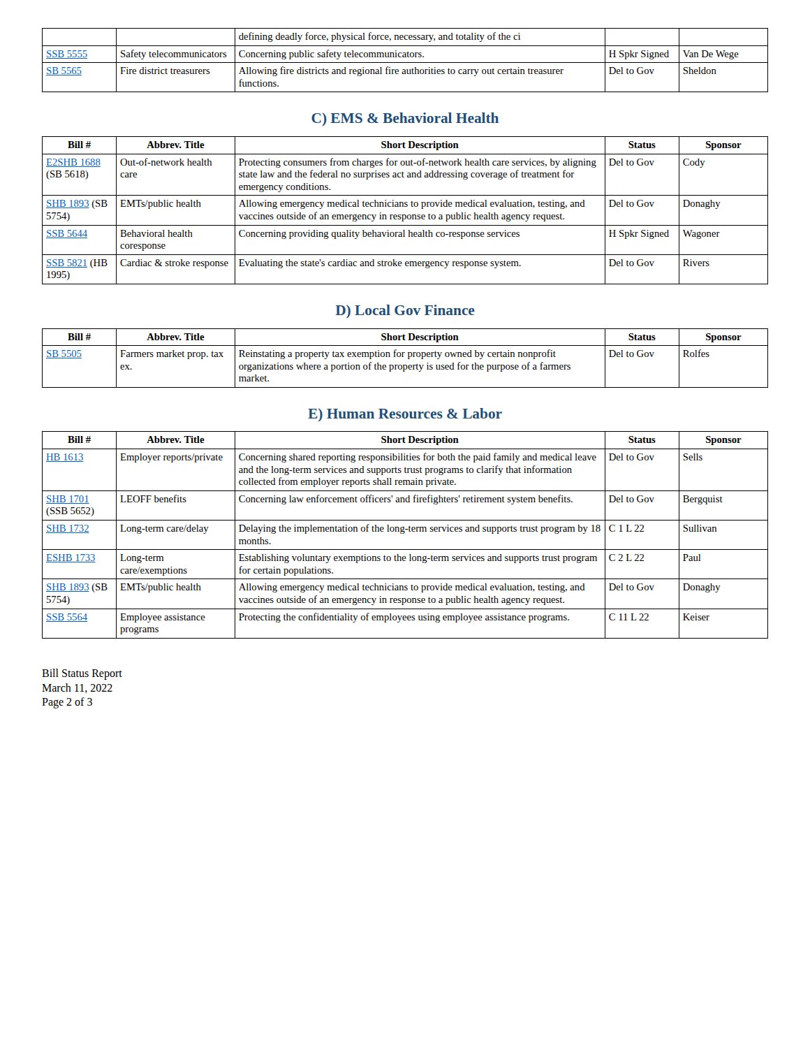| | | defining deadly force, physical force, necessary, and totality of the ci | | |
| SSB 5555 | Safety telecommunicators | Concerning public safety telecommunicators. | H Spkr Signed | Van De Wege |
| SB 5565 | Fire district treasurers | Allowing fire districts and regional fire authorities to carry out certain treasurer functions. | Del to Gov | Sheldon |
C) EMS & Behavioral Health
| Bill # | Abbrev. Title | Short Description | Status | Sponsor |
| --- | --- | --- | --- | --- |
| E2SHB 1688 (SB 5618) | Out-of-network health care | Protecting consumers from charges for out-of-network health care services, by aligning state law and the federal no surprises act and addressing coverage of treatment for emergency conditions. | Del to Gov | Cody |
| SHB 1893 (SB 5754) | EMTs/public health | Allowing emergency medical technicians to provide medical evaluation, testing, and vaccines outside of an emergency in response to a public health agency request. | Del to Gov | Donaghy |
| SSB 5644 | Behavioral health coresponse | Concerning providing quality behavioral health co-response services | H Spkr Signed | Wagoner |
| SSB 5821 (HB 1995) | Cardiac & stroke response | Evaluating the state's cardiac and stroke emergency response system. | Del to Gov | Rivers |
D) Local Gov Finance
| Bill # | Abbrev. Title | Short Description | Status | Sponsor |
| --- | --- | --- | --- | --- |
| SB 5505 | Farmers market prop. tax ex. | Reinstating a property tax exemption for property owned by certain nonprofit organizations where a portion of the property is used for the purpose of a farmers market. | Del to Gov | Rolfes |
E) Human Resources & Labor
| Bill # | Abbrev. Title | Short Description | Status | Sponsor |
| --- | --- | --- | --- | --- |
| HB 1613 | Employer reports/private | Concerning shared reporting responsibilities for both the paid family and medical leave and the long-term services and supports trust programs to clarify that information collected from employer reports shall remain private. | Del to Gov | Sells |
| SHB 1701 (SSB 5652) | LEOFF benefits | Concerning law enforcement officers' and firefighters' retirement system benefits. | Del to Gov | Bergquist |
| SHB 1732 | Long-term care/delay | Delaying the implementation of the long-term services and supports trust program by 18 months. | C 1 L 22 | Sullivan |
| ESHB 1733 | Long-term care/exemptions | Establishing voluntary exemptions to the long-term services and supports trust program for certain populations. | C 2 L 22 | Paul |
| SHB 1893 (SB 5754) | EMTs/public health | Allowing emergency medical technicians to provide medical evaluation, testing, and vaccines outside of an emergency in response to a public health agency request. | Del to Gov | Donaghy |
| SSB 5564 | Employee assistance programs | Protecting the confidentiality of employees using employee assistance programs. | C 11 L 22 | Keiser |
Bill Status Report
March 11, 2022
Page 2 of 3